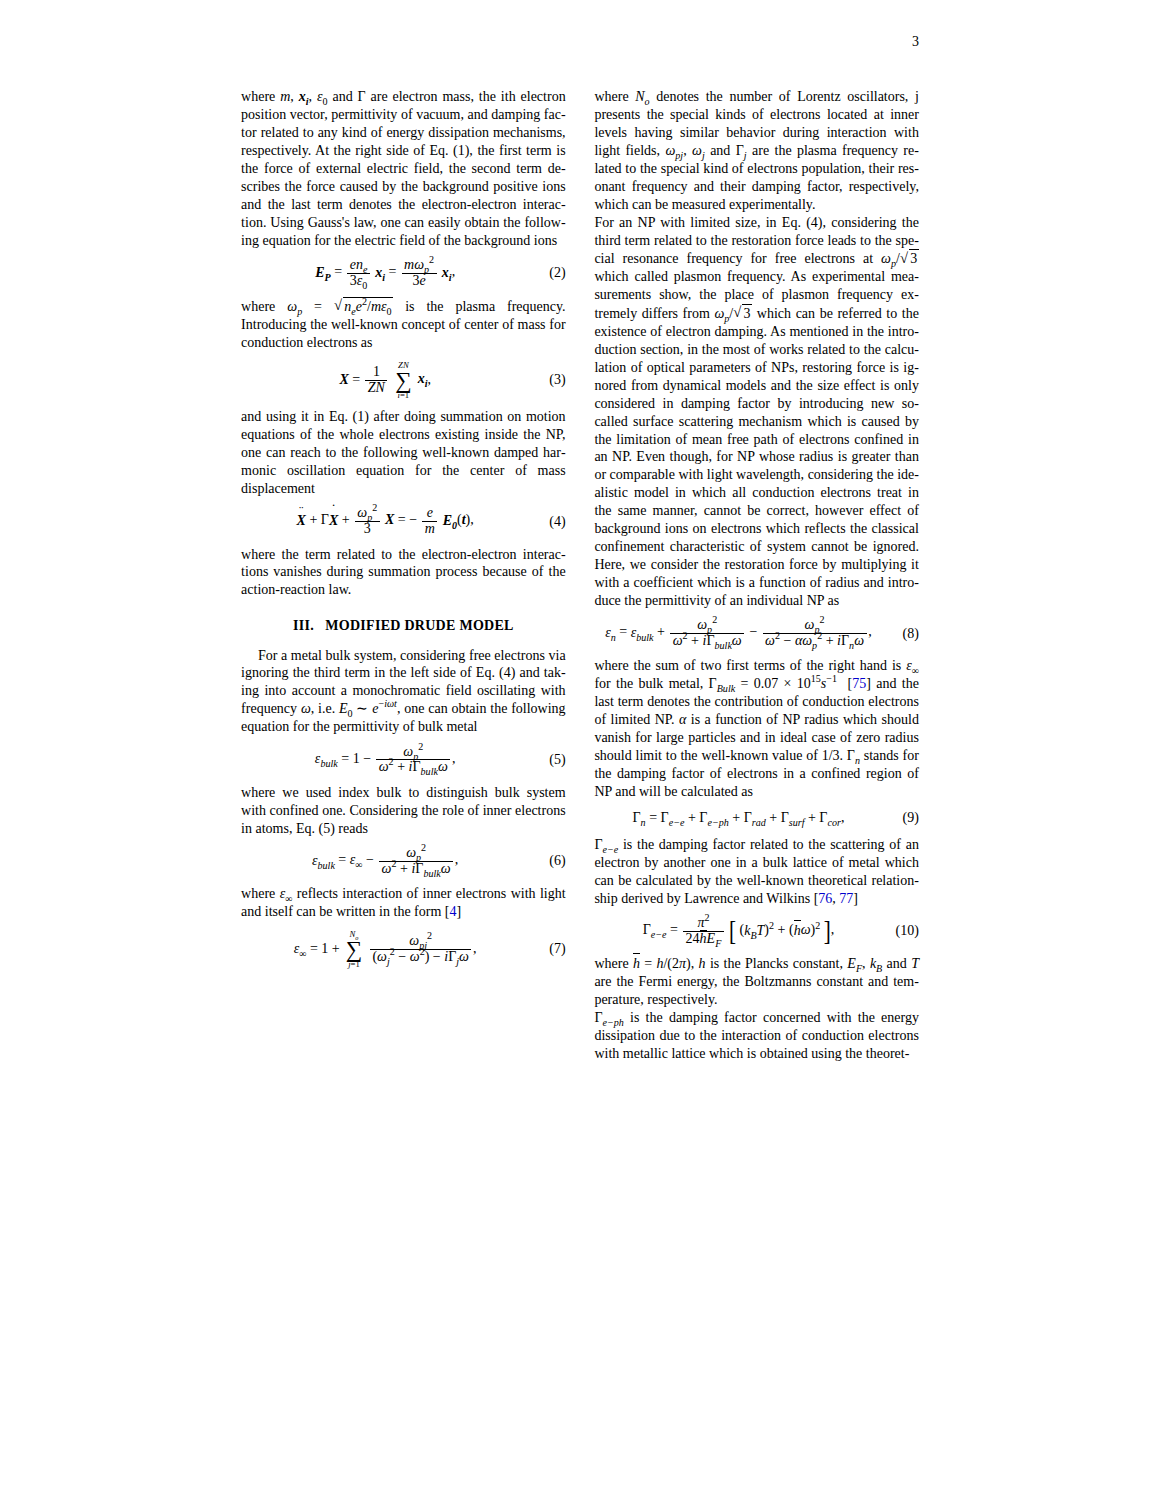3
where m, xi, ε0 and Γ are electron mass, the ith electron position vector, permittivity of vacuum, and damping factor related to any kind of energy dissipation mechanisms, respectively. At the right side of Eq. (1), the first term is the force of external electric field, the second term describes the force caused by the background positive ions and the last term denotes the electron-electron interaction. Using Gauss's law, one can easily obtain the following equation for the electric field of the background ions
EP = ene 3ε0 xi = mωp23e xi,
(2)
where ωp = nee2/mε0 is the plasma frequency. Introducing the well-known concept of center of mass for conduction electrons as
X = 1 ZN ZN∑i=1 xi,
(3)
and using it in Eq. (1) after doing summation on motion equations of the whole electrons existing inside the NP, one can reach to the following well-known damped harmonic oscillation equation for the center of mass displacement
X + ΓX + ωp23 X = − em E0(t),
(4)
where the term related to the electron-electron interactions vanishes during summation process because of the action-reaction law.
III. Modified Drude Model
For a metal bulk system, considering free electrons via ignoring the third term in the left side of Eq. (4) and taking into account a monochromatic field oscillating with frequency ω, i.e. E0 ∼ e−iωt, one can obtain the following equation for the permittivity of bulk metal
εbulk = 1 − ωp2 ω2 + i Γbulkω,
(5)
where we used index bulk to distinguish bulk system with confined one. Considering the role of inner electrons in atoms, Eq. (5) reads
εbulk = ε∞ − ωp2 ω2 + i Γbulkω,
(6)
where ε∞ reflects interaction of inner electrons with light and itself can be written in the form [4]
ε∞ = 1 + No∑j=1 ωpj2(ωj2 − ω2) − i Γjω,
(7)
where No denotes the number of Lorentz oscillators, j presents the special kinds of electrons located at inner levels having similar behavior during interaction with light fields, ωpj, ωj and Γj are the plasma frequency related to the special kind of electrons population, their resonant frequency and their damping factor, respectively, which can be measured experimentally.
For an NP with limited size, in Eq. (4), considering the third term related to the restoration force leads to the special resonance frequency for free electrons at ωp/3 which called plasmon frequency. As experimental measurements show, the place of plasmon frequency extremely differs from ωp/3 which can be referred to the existence of electron damping. As mentioned in the introduction section, in the most of works related to the calculation of optical parameters of NPs, restoring force is ignored from dynamical models and the size effect is only considered in damping factor by introducing new so-called surface scattering mechanism which is caused by the limitation of mean free path of electrons confined in an NP. Even though, for NP whose radius is greater than or comparable with light wavelength, considering the idealistic model in which all conduction electrons treat in the same manner, cannot be correct, however effect of background ions on electrons which reflects the classical confinement characteristic of system cannot be ignored. Here, we consider the restoration force by multiplying it with a coefficient which is a function of radius and introduce the permittivity of an individual NP as
εn = εbulk + ωp2 ω2 + i Γbulkω − ωp2 ω2 − αωp2 + i Γnω,
(8)
where the sum of two first terms of the right hand is ε∞ for the bulk metal, ΓBulk = 0.07 × 1015s−1 [75] and the last term denotes the contribution of conduction electrons of limited NP. α is a function of NP radius which should vanish for large particles and in ideal case of zero radius should limit to the well-known value of 1/3. Γn stands for the damping factor of electrons in a confined region of NP and will be calculated as
Γn = Γe−e + Γe−ph + Γrad + Γsurf + Γcor,
(9)
Γe−e is the damping factor related to the scattering of an electron by another one in a bulk lattice of metal which can be calculated by the well-known theoretical relationship derived by Lawrence and Wilkins [76, 77]
Γe−e = π224hEF [ (kBT)2 + (hω)2 ],
(10)
where h = h/(2π), h is the Plancks constant, EF, kB and T are the Fermi energy, the Boltzmanns constant and temperature, respectively.
Γe−ph is the damping factor concerned with the energy dissipation due to the interaction of conduction electrons with metallic lattice which is obtained using the theoret-